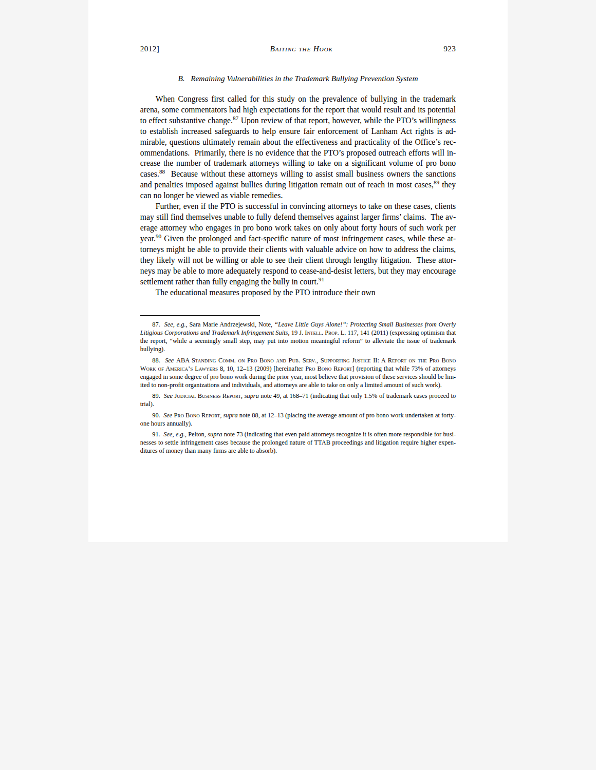2012] Baiting the Hook 923
B. Remaining Vulnerabilities in the Trademark Bullying Prevention System
When Congress first called for this study on the prevalence of bullying in the trademark arena, some commentators had high expectations for the report that would result and its potential to effect substantive change.87 Upon review of that report, however, while the PTO’s willingness to establish increased safeguards to help ensure fair enforcement of Lanham Act rights is admirable, questions ultimately remain about the effectiveness and practicality of the Office’s recommendations. Primarily, there is no evidence that the PTO’s proposed outreach efforts will increase the number of trademark attorneys willing to take on a significant volume of pro bono cases.88 Because without these attorneys willing to assist small business owners the sanctions and penalties imposed against bullies during litigation remain out of reach in most cases,89 they can no longer be viewed as viable remedies.
Further, even if the PTO is successful in convincing attorneys to take on these cases, clients may still find themselves unable to fully defend themselves against larger firms’ claims. The average attorney who engages in pro bono work takes on only about forty hours of such work per year.90 Given the prolonged and fact-specific nature of most infringement cases, while these attorneys might be able to provide their clients with valuable advice on how to address the claims, they likely will not be willing or able to see their client through lengthy litigation. These attorneys may be able to more adequately respond to cease-and-desist letters, but they may encourage settlement rather than fully engaging the bully in court.91
The educational measures proposed by the PTO introduce their own
87. See, e.g., Sara Marie Andrzejewski, Note, “Leave Little Guys Alone!”: Protecting Small Businesses from Overly Litigious Corporations and Trademark Infringement Suits, 19 J. Intell. Prop. L. 117, 141 (2011) (expressing optimism that the report, “while a seemingly small step, may put into motion meaningful reform” to alleviate the issue of trademark bullying).
88. See ABA Standing Comm. on Pro Bono and Pub. Serv., Supporting Justice II: A Report on the Pro Bono Work of America’s Lawyers 8, 10, 12–13 (2009) [hereinafter Pro Bono Report] (reporting that while 73% of attorneys engaged in some degree of pro bono work during the prior year, most believe that provision of these services should be limited to non-profit organizations and individuals, and attorneys are able to take on only a limited amount of such work).
89. See Judicial Business Report, supra note 49, at 168–71 (indicating that only 1.5% of trademark cases proceed to trial).
90. See Pro Bono Report, supra note 88, at 12–13 (placing the average amount of pro bono work undertaken at forty-one hours annually).
91. See, e.g., Pelton, supra note 73 (indicating that even paid attorneys recognize it is often more responsible for businesses to settle infringement cases because the prolonged nature of TTAB proceedings and litigation require higher expenditures of money than many firms are able to absorb).